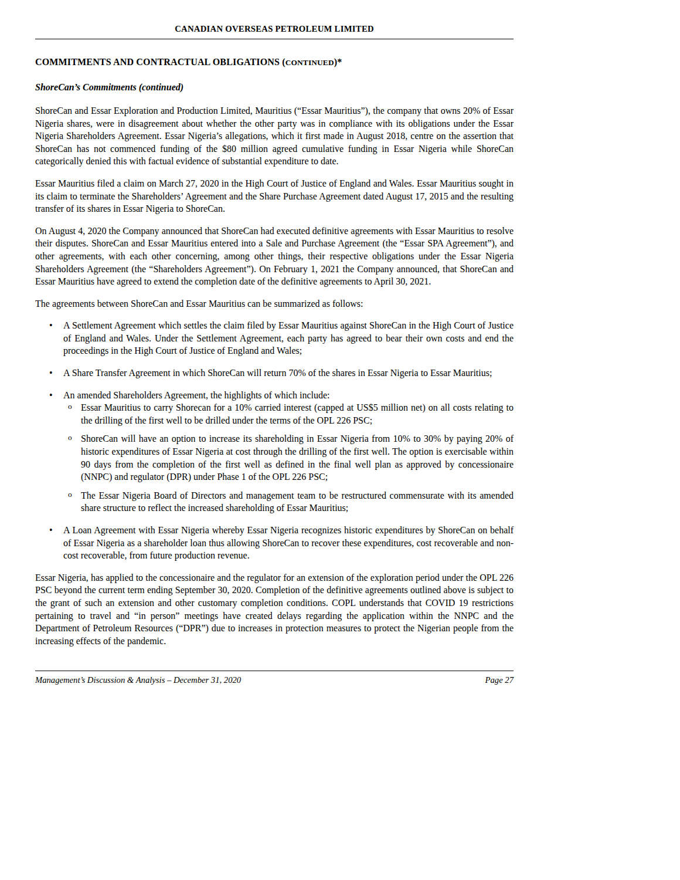CANADIAN OVERSEAS PETROLEUM LIMITED
COMMITMENTS AND CONTRACTUAL OBLIGATIONS (CONTINUED)*
ShoreCan’s Commitments (continued)
ShoreCan and Essar Exploration and Production Limited, Mauritius (“Essar Mauritius”), the company that owns 20% of Essar Nigeria shares, were in disagreement about whether the other party was in compliance with its obligations under the Essar Nigeria Shareholders Agreement. Essar Nigeria’s allegations, which it first made in August 2018, centre on the assertion that ShoreCan has not commenced funding of the $80 million agreed cumulative funding in Essar Nigeria while ShoreCan categorically denied this with factual evidence of substantial expenditure to date.
Essar Mauritius filed a claim on March 27, 2020 in the High Court of Justice of England and Wales. Essar Mauritius sought in its claim to terminate the Shareholders’ Agreement and the Share Purchase Agreement dated August 17, 2015 and the resulting transfer of its shares in Essar Nigeria to ShoreCan.
On August 4, 2020 the Company announced that ShoreCan had executed definitive agreements with Essar Mauritius to resolve their disputes. ShoreCan and Essar Mauritius entered into a Sale and Purchase Agreement (the “Essar SPA Agreement”), and other agreements, with each other concerning, among other things, their respective obligations under the Essar Nigeria Shareholders Agreement (the “Shareholders Agreement”). On February 1, 2021 the Company announced, that ShoreCan and Essar Mauritius have agreed to extend the completion date of the definitive agreements to April 30, 2021.
The agreements between ShoreCan and Essar Mauritius can be summarized as follows:
A Settlement Agreement which settles the claim filed by Essar Mauritius against ShoreCan in the High Court of Justice of England and Wales. Under the Settlement Agreement, each party has agreed to bear their own costs and end the proceedings in the High Court of Justice of England and Wales;
A Share Transfer Agreement in which ShoreCan will return 70% of the shares in Essar Nigeria to Essar Mauritius;
An amended Shareholders Agreement, the highlights of which include:
Essar Mauritius to carry Shorecan for a 10% carried interest (capped at US$5 million net) on all costs relating to the drilling of the first well to be drilled under the terms of the OPL 226 PSC;
ShoreCan will have an option to increase its shareholding in Essar Nigeria from 10% to 30% by paying 20% of historic expenditures of Essar Nigeria at cost through the drilling of the first well. The option is exercisable within 90 days from the completion of the first well as defined in the final well plan as approved by concessionaire (NNPC) and regulator (DPR) under Phase 1 of the OPL 226 PSC;
The Essar Nigeria Board of Directors and management team to be restructured commensurate with its amended share structure to reflect the increased shareholding of Essar Mauritius;
A Loan Agreement with Essar Nigeria whereby Essar Nigeria recognizes historic expenditures by ShoreCan on behalf of Essar Nigeria as a shareholder loan thus allowing ShoreCan to recover these expenditures, cost recoverable and non-cost recoverable, from future production revenue.
Essar Nigeria, has applied to the concessionaire and the regulator for an extension of the exploration period under the OPL 226 PSC beyond the current term ending September 30, 2020. Completion of the definitive agreements outlined above is subject to the grant of such an extension and other customary completion conditions. COPL understands that COVID 19 restrictions pertaining to travel and “in person” meetings have created delays regarding the application within the NNPC and the Department of Petroleum Resources (“DPR”) due to increases in protection measures to protect the Nigerian people from the increasing effects of the pandemic.
Management’s Discussion & Analysis – December 31, 2020 Page 27